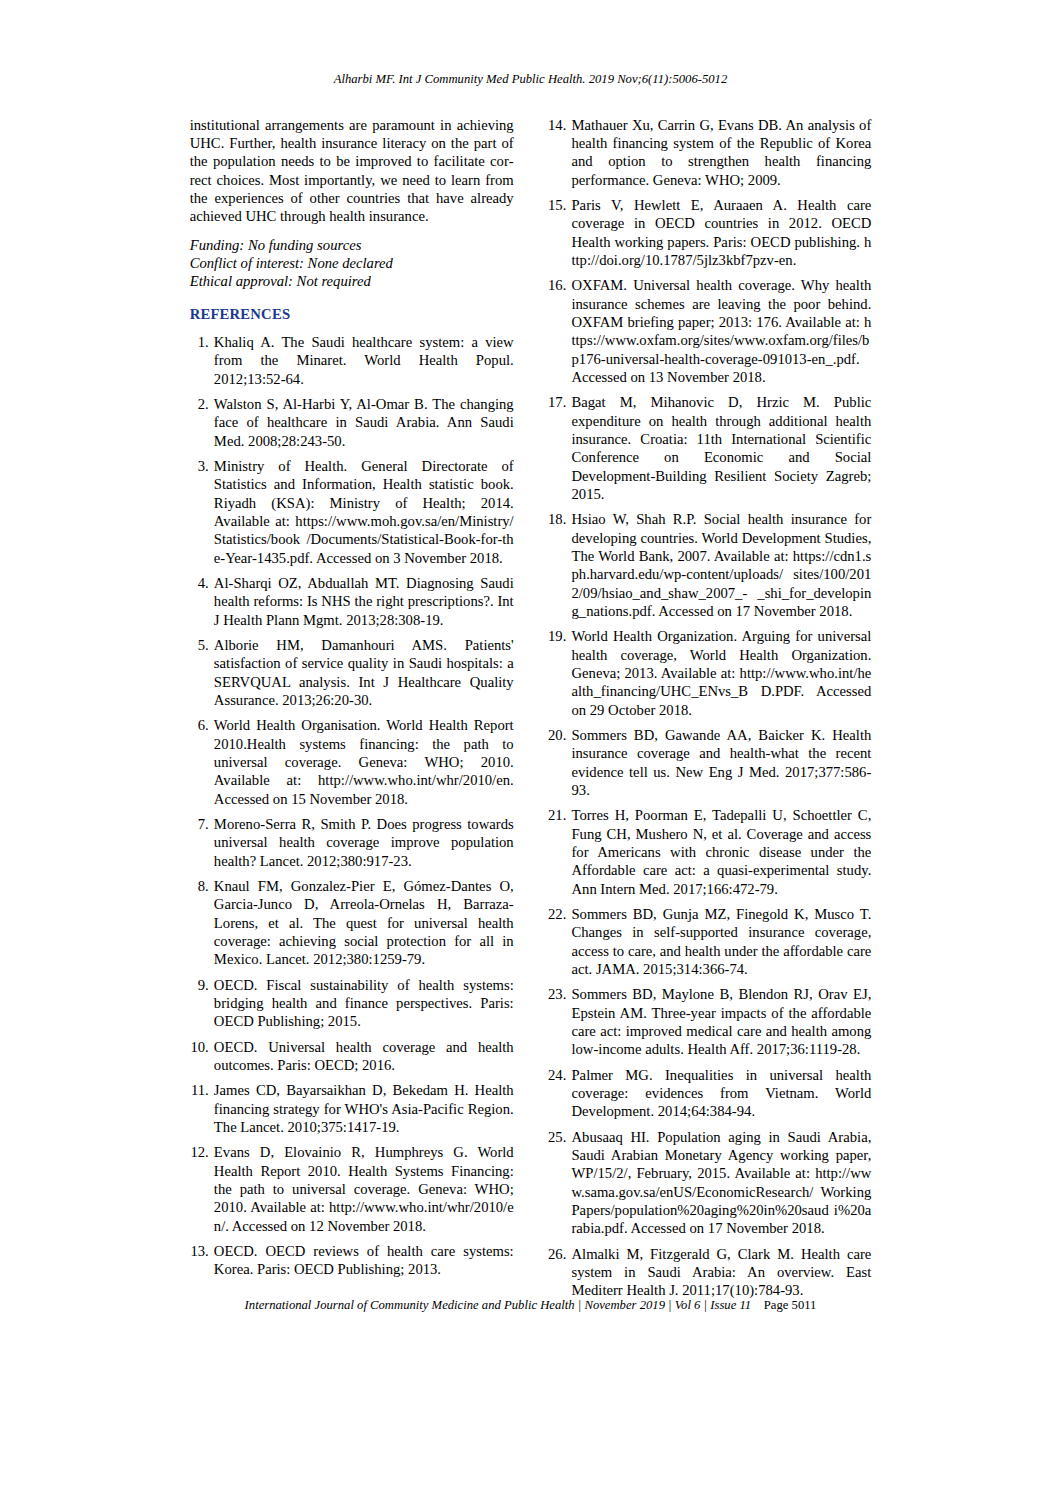Alharbi MF. Int J Community Med Public Health. 2019 Nov;6(11):5006-5012
institutional arrangements are paramount in achieving UHC. Further, health insurance literacy on the part of the population needs to be improved to facilitate correct choices. Most importantly, we need to learn from the experiences of other countries that have already achieved UHC through health insurance.
Funding: No funding sources Conflict of interest: None declared Ethical approval: Not required
REFERENCES
Khaliq A. The Saudi healthcare system: a view from the Minaret. World Health Popul. 2012;13:52-64.
Walston S, Al-Harbi Y, Al-Omar B. The changing face of healthcare in Saudi Arabia. Ann Saudi Med. 2008;28:243-50.
Ministry of Health. General Directorate of Statistics and Information, Health statistic book. Riyadh (KSA): Ministry of Health; 2014. Available at: https://www.moh.gov.sa/en/Ministry/Statistics/book /Documents/Statistical-Book-for-the-Year-1435.pdf. Accessed on 3 November 2018.
Al-Sharqi OZ, Abduallah MT. Diagnosing Saudi health reforms: Is NHS the right prescriptions?. Int J Health Plann Mgmt. 2013;28:308-19.
Alborie HM, Damanhouri AMS. Patients' satisfaction of service quality in Saudi hospitals: a SERVQUAL analysis. Int J Healthcare Quality Assurance. 2013;26:20-30.
World Health Organisation. World Health Report 2010.Health systems financing: the path to universal coverage. Geneva: WHO; 2010. Available at: http://www.who.int/whr/2010/en. Accessed on 15 November 2018.
Moreno-Serra R, Smith P. Does progress towards universal health coverage improve population health? Lancet. 2012;380:917-23.
Knaul FM, Gonzalez-Pier E, Gómez-Dantes O, Garcia-Junco D, Arreola-Ornelas H, Barraza-Lorens, et al. The quest for universal health coverage: achieving social protection for all in Mexico. Lancet. 2012;380:1259-79.
OECD. Fiscal sustainability of health systems: bridging health and finance perspectives. Paris: OECD Publishing; 2015.
OECD. Universal health coverage and health outcomes. Paris: OECD; 2016.
James CD, Bayarsaikhan D, Bekedam H. Health financing strategy for WHO's Asia-Pacific Region. The Lancet. 2010;375:1417-19.
Evans D, Elovainio R, Humphreys G. World Health Report 2010. Health Systems Financing: the path to universal coverage. Geneva: WHO; 2010. Available at: http://www.who.int/whr/2010/en/. Accessed on 12 November 2018.
OECD. OECD reviews of health care systems: Korea. Paris: OECD Publishing; 2013.
Mathauer Xu, Carrin G, Evans DB. An analysis of health financing system of the Republic of Korea and option to strengthen health financing performance. Geneva: WHO; 2009.
Paris V, Hewlett E, Auraaen A. Health care coverage in OECD countries in 2012. OECD Health working papers. Paris: OECD publishing. http://doi.org/10.1787/5jlz3kbf7pzv-en.
OXFAM. Universal health coverage. Why health insurance schemes are leaving the poor behind. OXFAM briefing paper; 2013: 176. Available at: https://www.oxfam.org/sites/www.oxfam.org/files/b p176-universal-health-coverage-091013-en_.pdf. Accessed on 13 November 2018.
Bagat M, Mihanovic D, Hrzic M. Public expenditure on health through additional health insurance. Croatia: 11th International Scientific Conference on Economic and Social Development-Building Resilient Society Zagreb; 2015.
Hsiao W, Shah R.P. Social health insurance for developing countries. World Development Studies, The World Bank, 2007. Available at: https://cdn1.sph.harvard.edu/wp-content/uploads/ sites/100/2012/09/hsiao_and_shaw_2007_- _shi_for_developing_nations.pdf. Accessed on 17 November 2018.
World Health Organization. Arguing for universal health coverage, World Health Organization. Geneva; 2013. Available at: http://www.who.int/health_financing/UHC_ENvs_B D.PDF. Accessed on 29 October 2018.
Sommers BD, Gawande AA, Baicker K. Health insurance coverage and health-what the recent evidence tell us. New Eng J Med. 2017;377:586-93.
Torres H, Poorman E, Tadepalli U, Schoettler C, Fung CH, Mushero N, et al. Coverage and access for Americans with chronic disease under the Affordable care act: a quasi-experimental study. Ann Intern Med. 2017;166:472-79.
Sommers BD, Gunja MZ, Finegold K, Musco T. Changes in self-supported insurance coverage, access to care, and health under the affordable care act. JAMA. 2015;314:366-74.
Sommers BD, Maylone B, Blendon RJ, Orav EJ, Epstein AM. Three-year impacts of the affordable care act: improved medical care and health among low-income adults. Health Aff. 2017;36:1119-28.
Palmer MG. Inequalities in universal health coverage: evidences from Vietnam. World Development. 2014;64:384-94.
Abusaaq HI. Population aging in Saudi Arabia, Saudi Arabian Monetary Agency working paper, WP/15/2/, February, 2015. Available at: http://www.sama.gov.sa/enUS/EconomicResearch/ WorkingPapers/population%20aging%20in%20saud i%20arabia.pdf. Accessed on 17 November 2018.
Almalki M, Fitzgerald G, Clark M. Health care system in Saudi Arabia: An overview. East Mediterr Health J. 2011;17(10):784-93.
International Journal of Community Medicine and Public Health | November 2019 | Vol 6 | Issue 11 Page 5011